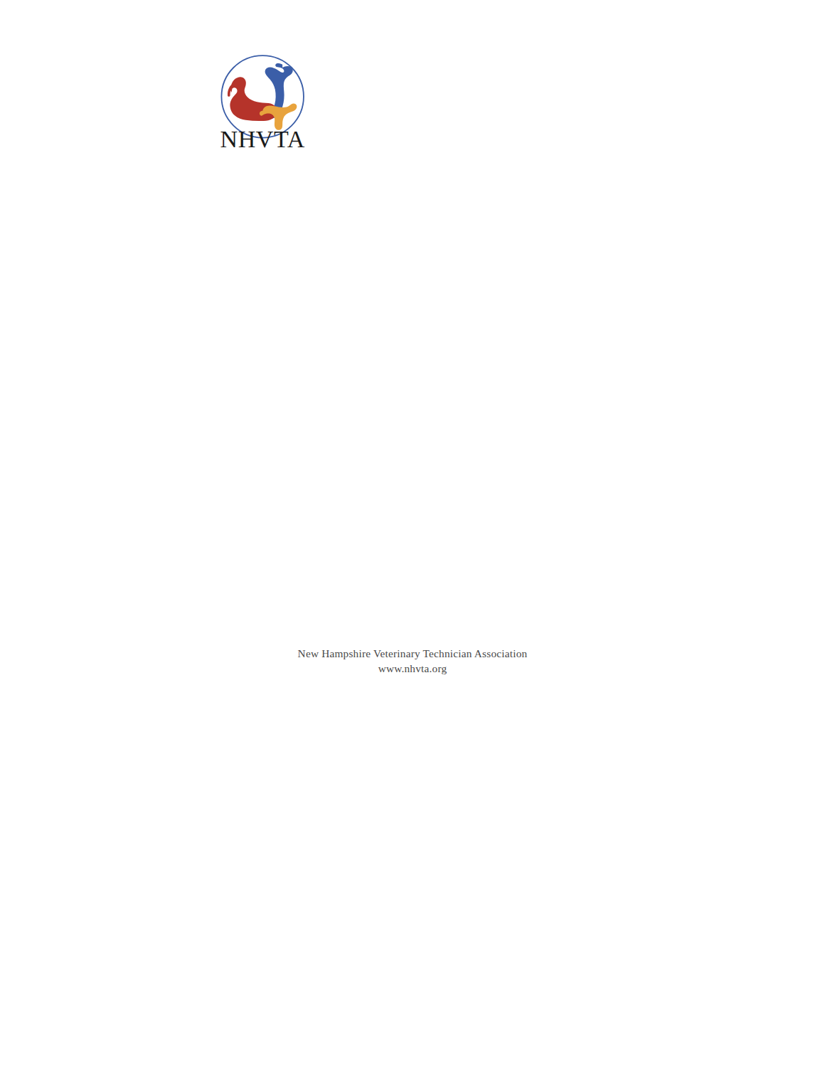NHVTA logo NHVTA
New Hampshire Veterinary Technician Association www.nhvta.org